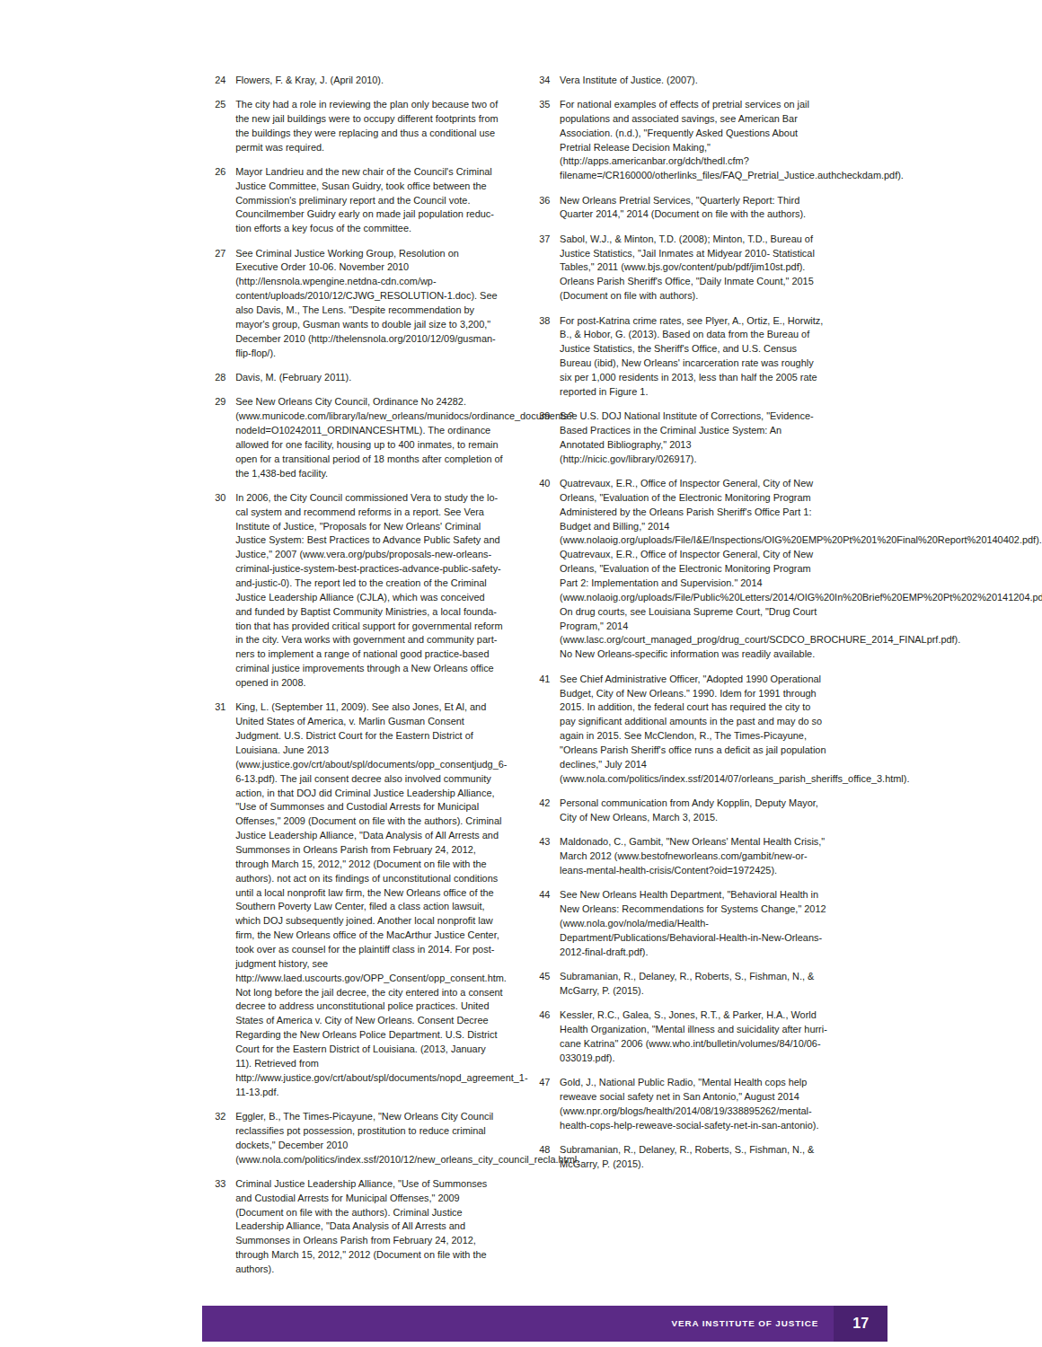Flowers, F. & Kray, J. (April 2010).
The city had a role in reviewing the plan only because two of the new jail buildings were to occupy different footprints from the buildings they were replacing and thus a conditional use permit was required.
Mayor Landrieu and the new chair of the Council's Criminal Justice Committee, Susan Guidry, took office between the Commission's preliminary report and the Council vote. Councilmember Guidry early on made jail population reduction efforts a key focus of the committee.
See Criminal Justice Working Group, Resolution on Executive Order 10-06. November 2010 (http://lensnola.wpengine.netdna-cdn.com/wp-content/uploads/2010/12/CJWG_RESOLUTION-1.doc). See also Davis, M., The Lens. "Despite recommendation by mayor's group, Gusman wants to double jail size to 3,200," December 2010 (http://thelensnola.org/2010/12/09/gusman-flip-flop/).
Davis, M. (February 2011).
See New Orleans City Council, Ordinance No 24282. (www.municode.com/library/la/new_orleans/munidocs/ordinance_documents?nodeId=O10242011_ORDINANCESHTML). The ordinance allowed for one facility, housing up to 400 inmates, to remain open for a transitional period of 18 months after completion of the 1,438-bed facility.
In 2006, the City Council commissioned Vera to study the local system and recommend reforms in a report. See Vera Institute of Justice, "Proposals for New Orleans' Criminal Justice System: Best Practices to Advance Public Safety and Justice," 2007 (www.vera.org/pubs/proposals-new-orleans-criminal-justice-system-best-practices-advance-public-safety-and-justic-0). The report led to the creation of the Criminal Justice Leadership Alliance (CJLA), which was conceived and funded by Baptist Community Ministries, a local foundation that has provided critical support for governmental reform in the city. Vera works with government and community partners to implement a range of national good practice-based criminal justice improvements through a New Orleans office opened in 2008.
King, L. (September 11, 2009). See also Jones, Et Al, and United States of America, v. Marlin Gusman Consent Judgment. U.S. District Court for the Eastern District of Louisiana. June 2013 (www.justice.gov/crt/about/spl/documents/opp_consentjudg_6-6-13.pdf). The jail consent decree also involved community action, in that DOJ did Criminal Justice Leadership Alliance, "Use of Summonses and Custodial Arrests for Municipal Offenses," 2009 (Document on file with the authors). Criminal Justice Leadership Alliance, "Data Analysis of All Arrests and Summonses in Orleans Parish from February 24, 2012, through March 15, 2012," 2012 (Document on file with the authors). not act on its findings of unconstitutional conditions until a local nonprofit law firm, the New Orleans office of the Southern Poverty Law Center, filed a class action lawsuit, which DOJ subsequently joined. Another local nonprofit law firm, the New Orleans office of the MacArthur Justice Center, took over as counsel for the plaintiff class in 2014. For post-judgment history, see http://www.laed.uscourts.gov/OPP_Consent/opp_consent.htm. Not long before the jail decree, the city entered into a consent decree to address unconstitutional police practices. United States of America v. City of New Orleans. Consent Decree Regarding the New Orleans Police Department. U.S. District Court for the Eastern District of Louisiana. (2013, January 11). Retrieved from http://www.justice.gov/crt/about/spl/documents/nopd_agreement_1-11-13.pdf.
Eggler, B., The Times-Picayune, "New Orleans City Council reclassifies pot possession, prostitution to reduce criminal dockets," December 2010 (www.nola.com/politics/index.ssf/2010/12/new_orleans_city_council_recla.html.
Criminal Justice Leadership Alliance, "Use of Summonses and Custodial Arrests for Municipal Offenses," 2009 (Document on file with the authors). Criminal Justice Leadership Alliance, "Data Analysis of All Arrests and Summonses in Orleans Parish from February 24, 2012, through March 15, 2012," 2012 (Document on file with the authors).
Vera Institute of Justice. (2007).
For national examples of effects of pretrial services on jail populations and associated savings, see American Bar Association. (n.d.), "Frequently Asked Questions About Pretrial Release Decision Making," (http://apps.americanbar.org/dch/thedl.cfm?filename=/CR160000/otherlinks_files/FAQ_Pretrial_Justice.authcheckdam.pdf).
New Orleans Pretrial Services, "Quarterly Report: Third Quarter 2014," 2014 (Document on file with the authors).
Sabol, W.J., & Minton, T.D. (2008); Minton, T.D., Bureau of Justice Statistics, "Jail Inmates at Midyear 2010- Statistical Tables," 2011 (www.bjs.gov/content/pub/pdf/jim10st.pdf). Orleans Parish Sheriff's Office, "Daily Inmate Count," 2015 (Document on file with authors).
For post-Katrina crime rates, see Plyer, A., Ortiz, E., Horwitz, B., & Hobor, G. (2013). Based on data from the Bureau of Justice Statistics, the Sheriff's Office, and U.S. Census Bureau (ibid), New Orleans' incarceration rate was roughly six per 1,000 residents in 2013, less than half the 2005 rate reported in Figure 1.
See U.S. DOJ National Institute of Corrections, "Evidence-Based Practices in the Criminal Justice System: An Annotated Bibliography," 2013 (http://nicic.gov/library/026917).
Quatrevaux, E.R., Office of Inspector General, City of New Orleans, "Evaluation of the Electronic Monitoring Program Administered by the Orleans Parish Sheriff's Office Part 1: Budget and Billing," 2014 (www.nolaoig.org/uploads/File/I&E/Inspections/OIG%20EMP%20Pt%201%20Final%20Report%20140402.pdf). Quatrevaux, E.R., Office of Inspector General, City of New Orleans, "Evaluation of the Electronic Monitoring Program Part 2: Implementation and Supervision." 2014 (www.nolaoig.org/uploads/File/Public%20Letters/2014/OIG%20In%20Brief%20EMP%20Pt%202%20141204.pdf). On drug courts, see Louisiana Supreme Court, "Drug Court Program," 2014 (www.lasc.org/court_managed_prog/drug_court/SCDCO_BROCHURE_2014_FINALprf.pdf). No New Orleans-specific information was readily available.
See Chief Administrative Officer, "Adopted 1990 Operational Budget, City of New Orleans." 1990. Idem for 1991 through 2015. In addition, the federal court has required the city to pay significant additional amounts in the past and may do so again in 2015. See McClendon, R., The Times-Picayune, "Orleans Parish Sheriff's office runs a deficit as jail population declines," July 2014 (www.nola.com/politics/index.ssf/2014/07/orleans_parish_sheriffs_office_3.html).
Personal communication from Andy Kopplin, Deputy Mayor, City of New Orleans, March 3, 2015.
Maldonado, C., Gambit, "New Orleans' Mental Health Crisis," March 2012 (www.bestofneworleans.com/gambit/new-orleans-mental-health-crisis/Content?oid=1972425).
See New Orleans Health Department, "Behavioral Health in New Orleans: Recommendations for Systems Change," 2012 (www.nola.gov/nola/media/Health-Department/Publications/Behavioral-Health-in-New-Orleans-2012-final-draft.pdf).
Subramanian, R., Delaney, R., Roberts, S., Fishman, N., & McGarry, P. (2015).
Kessler, R.C., Galea, S., Jones, R.T., & Parker, H.A., World Health Organization, "Mental illness and suicidality after hurricane Katrina" 2006 (www.who.int/bulletin/volumes/84/10/06-033019.pdf).
Gold, J., National Public Radio, "Mental Health cops help reweave social safety net in San Antonio," August 2014 (www.npr.org/blogs/health/2014/08/19/338895262/mental-health-cops-help-reweave-social-safety-net-in-san-antonio).
Subramanian, R., Delaney, R., Roberts, S., Fishman, N., & McGarry, P. (2015).
Vera Institute of Justice
17